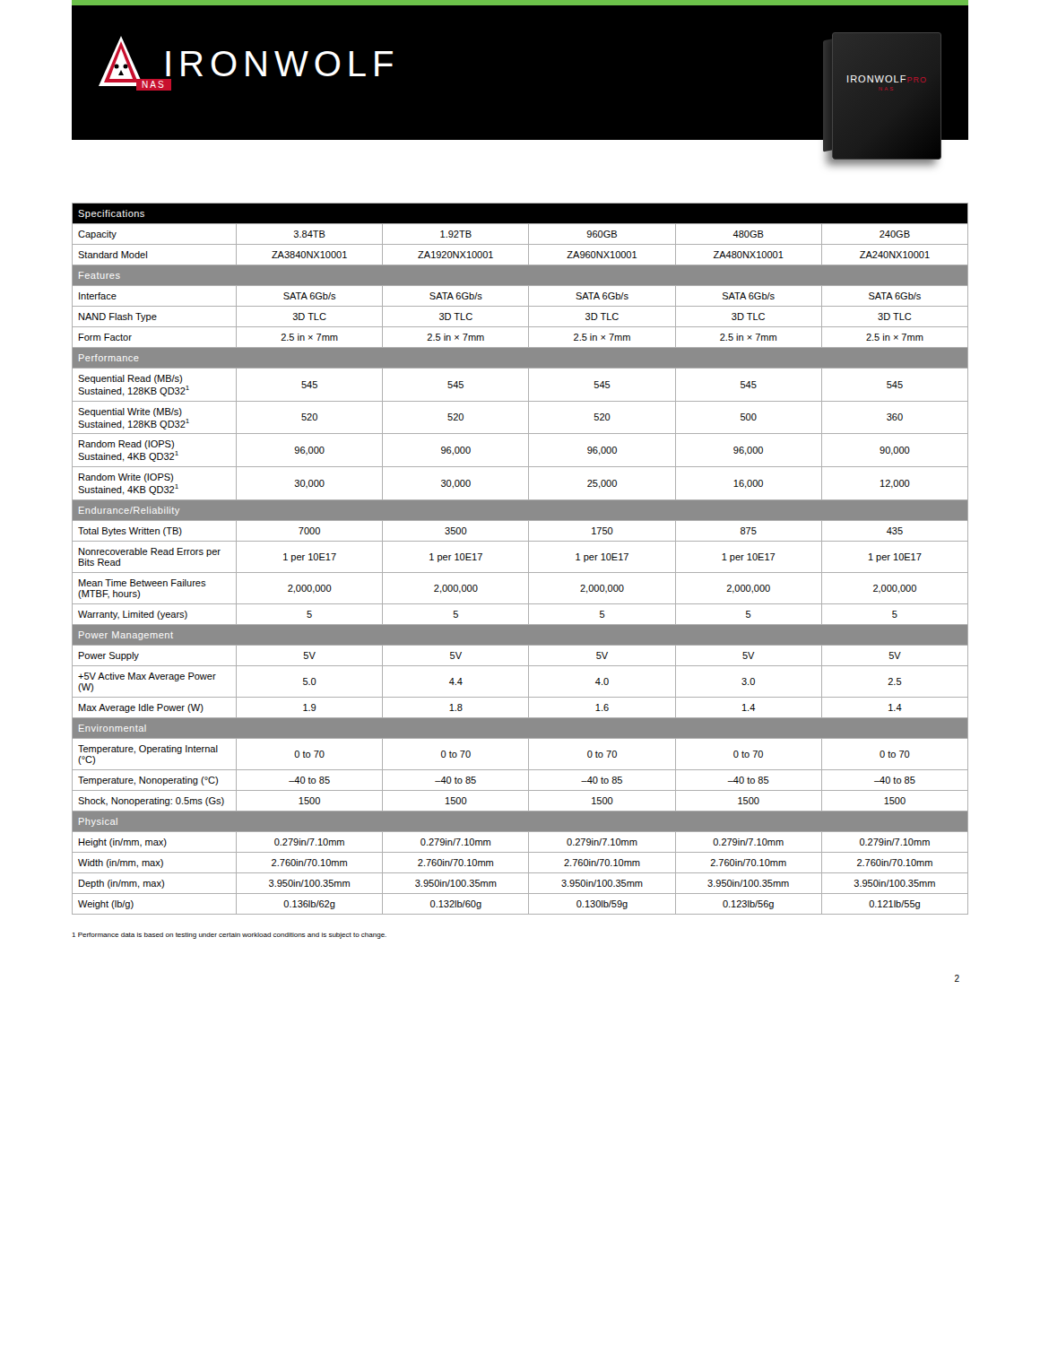IRONWOLF
NAS
IRONWOLFPRO NAS
| Specifications |
| --- |
| Capacity | 3.84TB | 1.92TB | 960GB | 480GB | 240GB |
| Standard Model | ZA3840NX10001 | ZA1920NX10001 | ZA960NX10001 | ZA480NX10001 | ZA240NX10001 |
| Features |
| Interface | SATA 6Gb/s | SATA 6Gb/s | SATA 6Gb/s | SATA 6Gb/s | SATA 6Gb/s |
| NAND Flash Type | 3D TLC | 3D TLC | 3D TLC | 3D TLC | 3D TLC |
| Form Factor | 2.5 in × 7mm | 2.5 in × 7mm | 2.5 in × 7mm | 2.5 in × 7mm | 2.5 in × 7mm |
| Performance |
| Sequential Read (MB/s) Sustained, 128KB QD32 1 | 545 | 545 | 545 | 545 | 545 |
| Sequential Write (MB/s) Sustained, 128KB QD32 1 | 520 | 520 | 520 | 500 | 360 |
| Random Read (IOPS) Sustained, 4KB QD32 1 | 96,000 | 96,000 | 96,000 | 96,000 | 90,000 |
| Random Write (IOPS) Sustained, 4KB QD32 1 | 30,000 | 30,000 | 25,000 | 16,000 | 12,000 |
| Endurance/Reliability |
| Total Bytes Written (TB) | 7000 | 3500 | 1750 | 875 | 435 |
| Nonrecoverable Read Errors per Bits Read | 1 per 10E17 | 1 per 10E17 | 1 per 10E17 | 1 per 10E17 | 1 per 10E17 |
| Mean Time Between Failures (MTBF, hours) | 2,000,000 | 2,000,000 | 2,000,000 | 2,000,000 | 2,000,000 |
| Warranty, Limited (years) | 5 | 5 | 5 | 5 | 5 |
| Power Management |
| Power Supply | 5V | 5V | 5V | 5V | 5V |
| +5V Active Max Average Power (W) | 5.0 | 4.4 | 4.0 | 3.0 | 2.5 |
| Max Average Idle Power (W) | 1.9 | 1.8 | 1.6 | 1.4 | 1.4 |
| Environmental |
| Temperature, Operating Internal (°C) | 0 to 70 | 0 to 70 | 0 to 70 | 0 to 70 | 0 to 70 |
| Temperature, Nonoperating (°C) | –40 to 85 | –40 to 85 | –40 to 85 | –40 to 85 | –40 to 85 |
| Shock, Nonoperating: 0.5ms (Gs) | 1500 | 1500 | 1500 | 1500 | 1500 |
| Physical |
| Height (in/mm, max) | 0.279in/7.10mm | 0.279in/7.10mm | 0.279in/7.10mm | 0.279in/7.10mm | 0.279in/7.10mm |
| Width (in/mm, max) | 2.760in/70.10mm | 2.760in/70.10mm | 2.760in/70.10mm | 2.760in/70.10mm | 2.760in/70.10mm |
| Depth (in/mm, max) | 3.950in/100.35mm | 3.950in/100.35mm | 3.950in/100.35mm | 3.950in/100.35mm | 3.950in/100.35mm |
| Weight (lb/g) | 0.136lb/62g | 0.132lb/60g | 0.130lb/59g | 0.123lb/56g | 0.121lb/55g |
1 Performance data is based on testing under certain workload conditions and is subject to change.
2